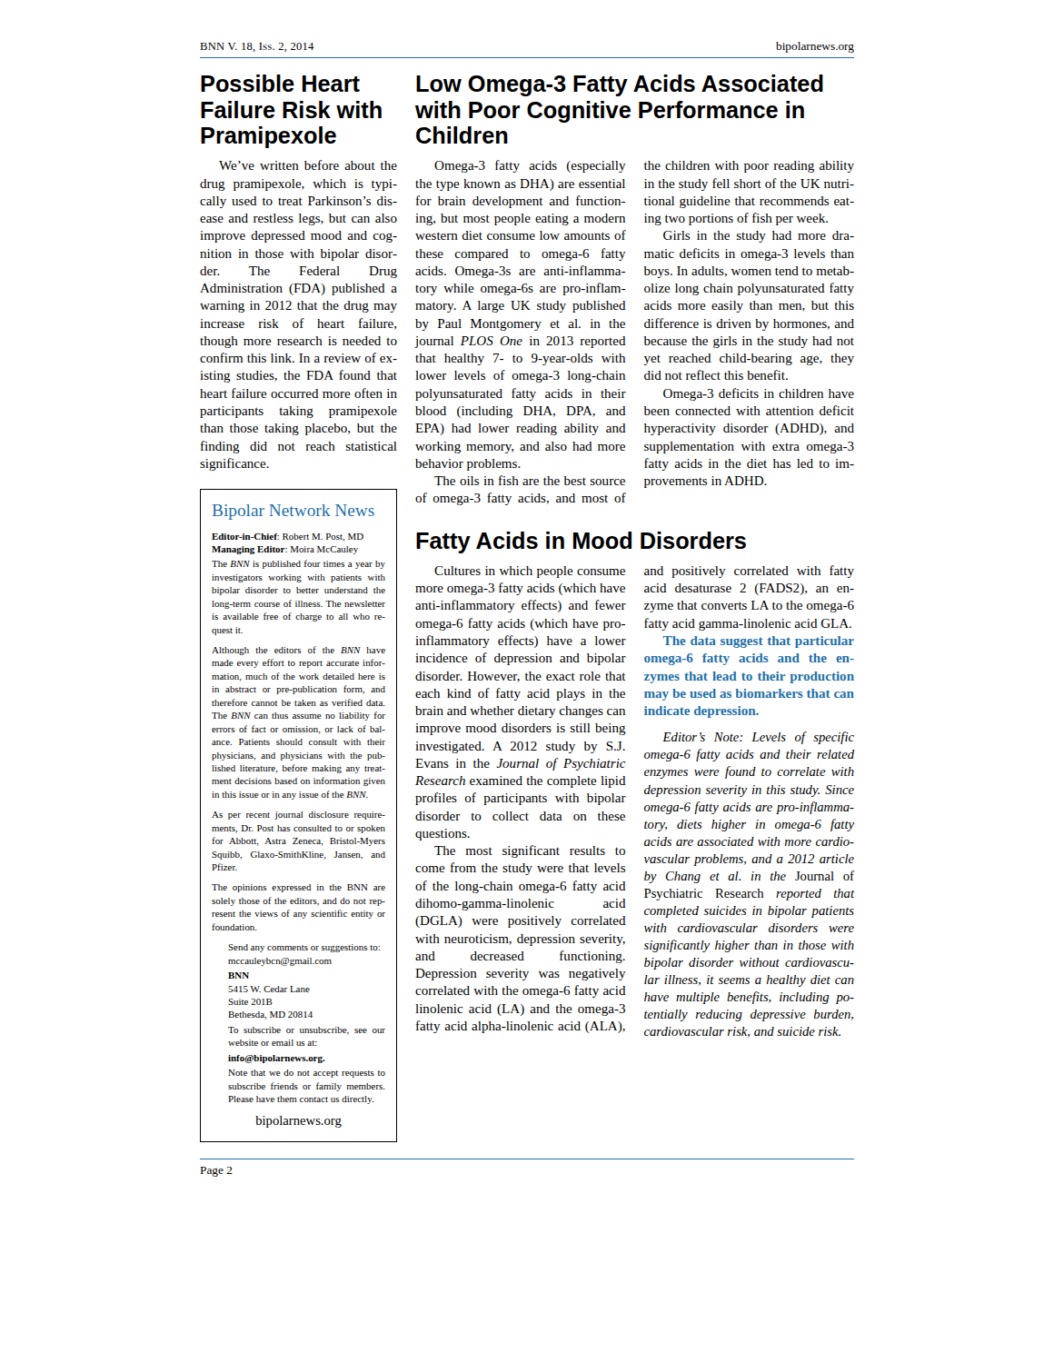BNN V. 18, Iss. 2, 2014
bipolarnews.org
Possible Heart Failure Risk with Pramipexole
We’ve written before about the drug pramipexole, which is typically used to treat Parkinson’s disease and restless legs, but can also improve depressed mood and cognition in those with bipolar disorder. The Federal Drug Administration (FDA) published a warning in 2012 that the drug may increase risk of heart failure, though more research is needed to confirm this link. In a review of existing studies, the FDA found that heart failure occurred more often in participants taking pramipexole than those taking placebo, but the finding did not reach statistical significance.
Bipolar Network News
Editor-in-Chief: Robert M. Post, MD
Managing Editor: Moira McCauley
The BNN is published four times a year by investigators working with patients with bipolar disorder to better understand the long-term course of illness. The newsletter is available free of charge to all who request it.
Although the editors of the BNN have made every effort to report accurate information, much of the work detailed here is in abstract or pre-publication form, and therefore cannot be taken as verified data. The BNN can thus assume no liability for errors of fact or omission, or lack of balance. Patients should consult with their physicians, and physicians with the published literature, before making any treatment decisions based on information given in this issue or in any issue of the BNN.
As per recent journal disclosure requirements, Dr. Post has consulted to or spoken for Abbott, Astra Zeneca, Bristol-Myers Squibb, Glaxo-SmithKline, Jansen, and Pfizer.
The opinions expressed in the BNN are solely those of the editors, and do not represent the views of any scientific entity or foundation.
Send any comments or suggestions to:
mccauleybcn@gmail.com
BNN
5415 W. Cedar Lane
Suite 201B
Bethesda, MD 20814
To subscribe or unsubscribe, see our website or email us at:
info@bipolarnews.org.
Note that we do not accept requests to subscribe friends or family members. Please have them contact us directly.
bipolarnews.org
Low Omega-3 Fatty Acids Associated with Poor Cognitive Performance in Children
Omega-3 fatty acids (especially the type known as DHA) are essential for brain development and functioning, but most people eating a modern western diet consume low amounts of these compared to omega-6 fatty acids. Omega-3s are anti-inflammatory while omega-6s are pro-inflammatory. A large UK study published by Paul Montgomery et al. in the journal PLOS One in 2013 reported that healthy 7- to 9-year-olds with lower levels of omega-3 long-chain polyunsaturated fatty acids in their blood (including DHA, DPA, and EPA) had lower reading ability and working memory, and also had more behavior problems.
The oils in fish are the best source of omega-3 fatty acids, and most of the children with poor reading ability in the study fell short of the UK nutritional guideline that recommends eating two portions of fish per week.
Girls in the study had more dramatic deficits in omega-3 levels than boys. In adults, women tend to metabolize long chain polyunsaturated fatty acids more easily than men, but this difference is driven by hormones, and because the girls in the study had not yet reached child-bearing age, they did not reflect this benefit.
Omega-3 deficits in children have been connected with attention deficit hyperactivity disorder (ADHD), and supplementation with extra omega-3 fatty acids in the diet has led to improvements in ADHD.
Fatty Acids in Mood Disorders
Cultures in which people consume more omega-3 fatty acids (which have anti-inflammatory effects) and fewer omega-6 fatty acids (which have pro-inflammatory effects) have a lower incidence of depression and bipolar disorder. However, the exact role that each kind of fatty acid plays in the brain and whether dietary changes can improve mood disorders is still being investigated. A 2012 study by S.J. Evans in the Journal of Psychiatric Research examined the complete lipid profiles of participants with bipolar disorder to collect data on these questions.
The most significant results to come from the study were that levels of the long-chain omega-6 fatty acid dihomo-gamma-linolenic acid (DGLA) were positively correlated with neuroticism, depression severity, and decreased functioning. Depression severity was negatively correlated with the omega-6 fatty acid linolenic acid (LA) and the omega-3 fatty acid alpha-linolenic acid (ALA), and positively correlated with fatty acid desaturase 2 (FADS2), an enzyme that converts LA to the omega-6 fatty acid gamma-linolenic acid GLA.
The data suggest that particular omega-6 fatty acids and the enzymes that lead to their production may be used as biomarkers that can indicate depression.
Editor’s Note: Levels of specific omega-6 fatty acids and their related enzymes were found to correlate with depression severity in this study. Since omega-6 fatty acids are pro-inflammatory, diets higher in omega-6 fatty acids are associated with more cardiovascular problems, and a 2012 article by Chang et al. in the Journal of Psychiatric Research reported that completed suicides in bipolar patients with cardiovascular disorders were significantly higher than in those with bipolar disorder without cardiovascular illness, it seems a healthy diet can have multiple benefits, including potentially reducing depressive burden, cardiovascular risk, and suicide risk.
Page 2